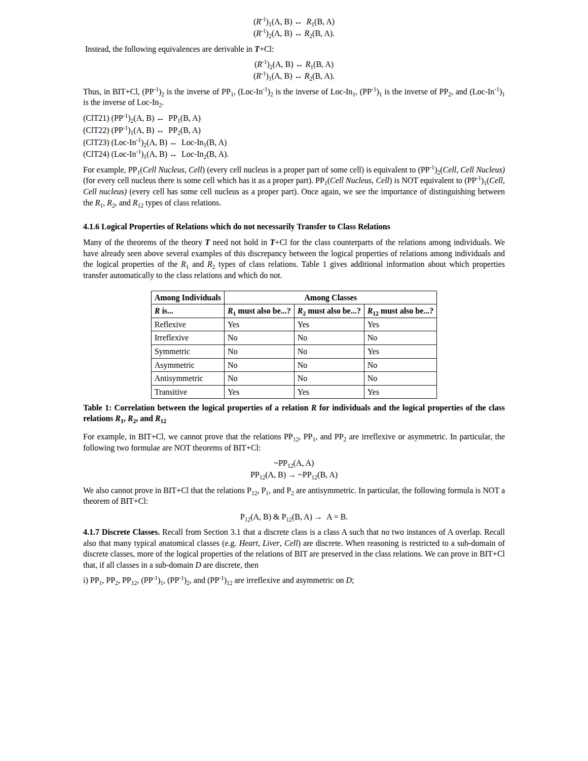(R-1)1(A, B) ↔ R1(B, A)
(R-1)2(A, B) ↔ R2(B, A).
Instead, the following equivalences are derivable in T+Cl:
(R-1)2(A, B) ↔ R1(B, A)
(R-1)1(A, B) ↔ R2(B, A).
Thus, in BIT+Cl, (PP-1)2 is the inverse of PP1, (Loc-In-1)2 is the inverse of Loc-In1, (PP-1)1 is the inverse of PP2, and (Loc-In-1)1 is the inverse of Loc-In2.
(ClT21) (PP-1)2(A, B) ↔ PP1(B, A)
(ClT22) (PP-1)1(A, B) ↔ PP2(B, A)
(ClT23) (Loc-In-1)2(A, B) ↔ Loc-In1(B, A)
(ClT24) (Loc-In-1)1(A, B) ↔ Loc-In2(B, A).
For example, PP1(Cell Nucleus, Cell) (every cell nucleus is a proper part of some cell) is equivalent to (PP-1)2(Cell, Cell Nucleus) (for every cell nucleus there is some cell which has it as a proper part). PP1(Cell Nucleus, Cell) is NOT equivalent to (PP-1)1(Cell, Cell nucleus) (every cell has some cell nucleus as a proper part). Once again, we see the importance of distinguishing between the R1, R2, and R12 types of class relations.
4.1.6 Logical Properties of Relations which do not necessarily Transfer to Class Relations
Many of the theorems of the theory T need not hold in T+Cl for the class counterparts of the relations among individuals. We have already seen above several examples of this discrepancy between the logical properties of relations among individuals and the logical properties of the R1 and R2 types of class relations. Table 1 gives additional information about which properties transfer automatically to the class relations and which do not.
| Among Individuals | Among Classes |
| --- | --- |
| R is... | R 1 must also be...? | R 2 must also be...? | R 12 must also be...? |
| Reflexive | Yes | Yes | Yes |
| Irreflexive | No | No | No |
| Symmetric | No | No | Yes |
| Asymmetric | No | No | No |
| Antisymmetric | No | No | No |
| Transitive | Yes | Yes | Yes |
Table 1: Correlation between the logical properties of a relation R for individuals and the logical properties of the class relations R1, R2, and R12
For example, in BIT+Cl, we cannot prove that the relations PP12, PP1, and PP2 are irreflexive or asymmetric. In particular, the following two formulae are NOT theorems of BIT+Cl:
~PP12(A, A)
PP12(A, B) → ~PP12(B, A)
We also cannot prove in BIT+Cl that the relations P12, P1, and P2 are antisymmetric. In particular, the following formula is NOT a theorem of BIT+Cl:
P12(A, B) & P12(B, A) → A = B.
4.1.7 Discrete Classes. Recall from Section 3.1 that a discrete class is a class A such that no two instances of A overlap. Recall also that many typical anatomical classes (e.g. Heart, Liver, Cell) are discrete. When reasoning is restricted to a sub-domain of discrete classes, more of the logical properties of the relations of BIT are preserved in the class relations. We can prove in BIT+Cl that, if all classes in a sub-domain D are discrete, then
i) PP1, PP2, PP12, (PP-1)1, (PP-1)2, and (PP-1)12 are irreflexive and asymmetric on D;